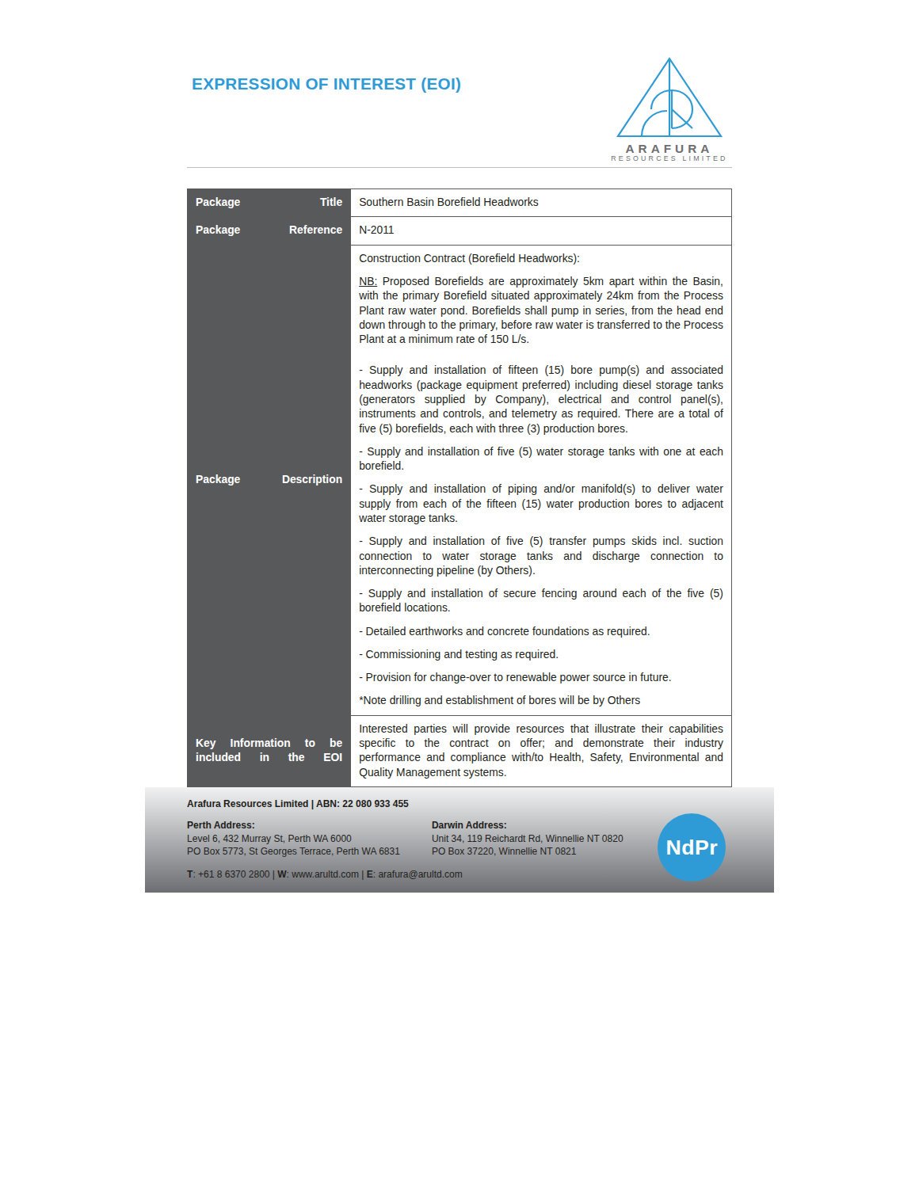EXPRESSION OF INTEREST (EOI)
ARAFURA
RESOURCES LIMITED
| Package Title | Southern Basin Borefield Headworks |
| Package Reference | N-2011 |
| Package Description | Construction Contract (Borefield Headworks): NB: Proposed Borefields are approximately 5km apart within the Basin, with the primary Borefield situated approximately 24km from the Process Plant raw water pond. Borefields shall pump in series, from the head end down through to the primary, before raw water is transferred to the Process Plant at a minimum rate of 150 L/s. - Supply and installation of fifteen (15) bore pump(s) and associated headworks (package equipment preferred) including diesel storage tanks (generators supplied by Company), electrical and control panel(s), instruments and controls, and telemetry as required. There are a total of five (5) borefields, each with three (3) production bores. - Supply and installation of five (5) water storage tanks with one at each borefield. - Supply and installation of piping and/or manifold(s) to deliver water supply from each of the fifteen (15) water production bores to adjacent water storage tanks. - Supply and installation of five (5) transfer pumps skids incl. suction connection to water storage tanks and discharge connection to interconnecting pipeline (by Others). - Supply and installation of secure fencing around each of the five (5) borefield locations. - Detailed earthworks and concrete foundations as required. - Commissioning and testing as required. - Provision for change-over to renewable power source in future. *Note drilling and establishment of bores will be by Others |
| Key Information to be included in the EOI | Interested parties will provide resources that illustrate their capabilities specific to the contract on offer; and demonstrate their industry performance and compliance with/to Health, Safety, Environmental and Quality Management systems. |
Arafura Resources Limited | ABN: 22 080 933 455
Perth Address:
Level 6, 432 Murray St, Perth WA 6000
PO Box 5773, St Georges Terrace, Perth WA 6831
Darwin Address:
Unit 34, 119 Reichardt Rd, Winnellie NT 0820
PO Box 37220, Winnellie NT 0821
T: +61 8 6370 2800 | W: www.arultd.com | E: arafura@arultd.com
NdPr